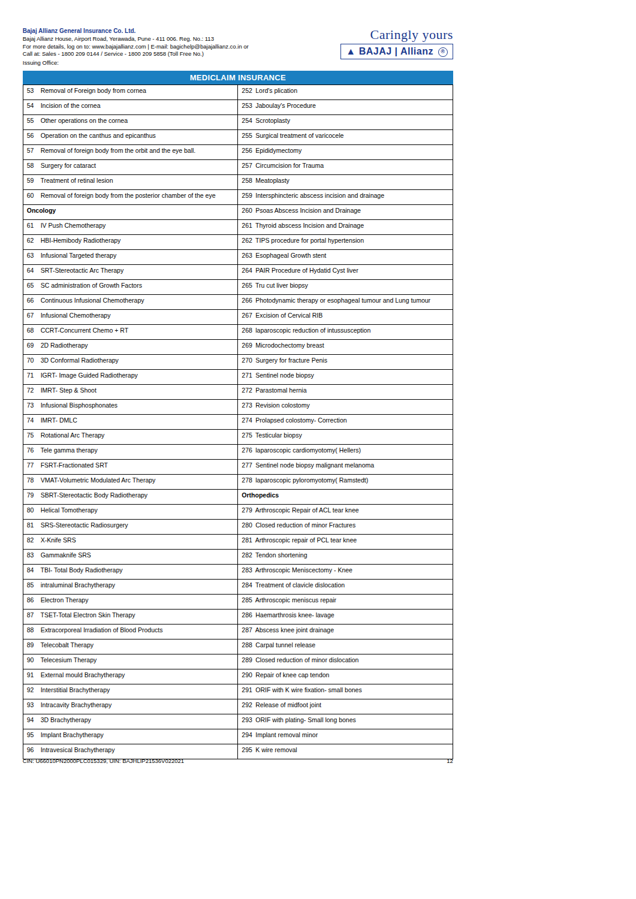Bajaj Allianz General Insurance Co. Ltd.
Bajaj Allianz House, Airport Road, Yerawada, Pune - 411 006. Reg. No.: 113
For more details, log on to: www.bajajallianz.com | E-mail: bagichelp@bajajallianz.co.in or
Call at: Sales - 1800 209 0144 / Service - 1800 209 5858 (Toll Free No.)
Issuing Office:
Caringly yours
▲ BAJAJ | Allianz ®
MEDICLAIM INSURANCE
| 53 Removal of Foreign body from cornea | 252 Lord's plication |
| 54 Incision of the cornea | 253 Jaboulay's Procedure |
| 55 Other operations on the cornea | 254 Scrotoplasty |
| 56 Operation on the canthus and epicanthus | 255 Surgical treatment of varicocele |
| 57 Removal of foreign body from the orbit and the eye ball. | 256 Epididymectomy |
| 58 Surgery for cataract | 257 Circumcision for Trauma |
| 59 Treatment of retinal lesion | 258 Meatoplasty |
| 60 Removal of foreign body from the posterior chamber of the eye | 259 Intersphincteric abscess incision and drainage |
| Oncology | 260 Psoas Abscess Incision and Drainage |
| 61 IV Push Chemotherapy | 261 Thyroid abscess Incision and Drainage |
| 62 HBI-Hemibody Radiotherapy | 262 TIPS procedure for portal hypertension |
| 63 Infusional Targeted therapy | 263 Esophageal Growth stent |
| 64 SRT-Stereotactic Arc Therapy | 264 PAIR Procedure of Hydatid Cyst liver |
| 65 SC administration of Growth Factors | 265 Tru cut liver biopsy |
| 66 Continuous Infusional Chemotherapy | 266 Photodynamic therapy or esophageal tumour and Lung tumour |
| 67 Infusional Chemotherapy | 267 Excision of Cervical RIB |
| 68 CCRT-Concurrent Chemo + RT | 268 laparoscopic reduction of intussusception |
| 69 2D Radiotherapy | 269 Microdochectomy breast |
| 70 3D Conformal Radiotherapy | 270 Surgery for fracture Penis |
| 71 IGRT- Image Guided Radiotherapy | 271 Sentinel node biopsy |
| 72 IMRT- Step & Shoot | 272 Parastomal hernia |
| 73 Infusional Bisphosphonates | 273 Revision colostomy |
| 74 IMRT- DMLC | 274 Prolapsed colostomy- Correction |
| 75 Rotational Arc Therapy | 275 Testicular biopsy |
| 76 Tele gamma therapy | 276 laparoscopic cardiomyotomy( Hellers) |
| 77 FSRT-Fractionated SRT | 277 Sentinel node biopsy malignant melanoma |
| 78 VMAT-Volumetric Modulated Arc Therapy | 278 laparoscopic pyloromyotomy( Ramstedt) |
| 79 SBRT-Stereotactic Body Radiotherapy | Orthopedics |
| 80 Helical Tomotherapy | 279 Arthroscopic Repair of ACL tear knee |
| 81 SRS-Stereotactic Radiosurgery | 280 Closed reduction of minor Fractures |
| 82 X-Knife SRS | 281 Arthroscopic repair of PCL tear knee |
| 83 Gammaknife SRS | 282 Tendon shortening |
| 84 TBI- Total Body Radiotherapy | 283 Arthroscopic Meniscectomy - Knee |
| 85 intraluminal Brachytherapy | 284 Treatment of clavicle dislocation |
| 86 Electron Therapy | 285 Arthroscopic meniscus repair |
| 87 TSET-Total Electron Skin Therapy | 286 Haemarthrosis knee- lavage |
| 88 Extracorporeal Irradiation of Blood Products | 287 Abscess knee joint drainage |
| 89 Telecobalt Therapy | 288 Carpal tunnel release |
| 90 Telecesium Therapy | 289 Closed reduction of minor dislocation |
| 91 External mould Brachytherapy | 290 Repair of knee cap tendon |
| 92 Interstitial Brachytherapy | 291 ORIF with K wire fixation- small bones |
| 93 Intracavity Brachytherapy | 292 Release of midfoot joint |
| 94 3D Brachytherapy | 293 ORIF with plating- Small long bones |
| 95 Implant Brachytherapy | 294 Implant removal minor |
| 96 Intravesical Brachytherapy | 295 K wire removal |
CIN: U66010PN2000PLC015329, UIN: BAJHLIP21536V022021
12